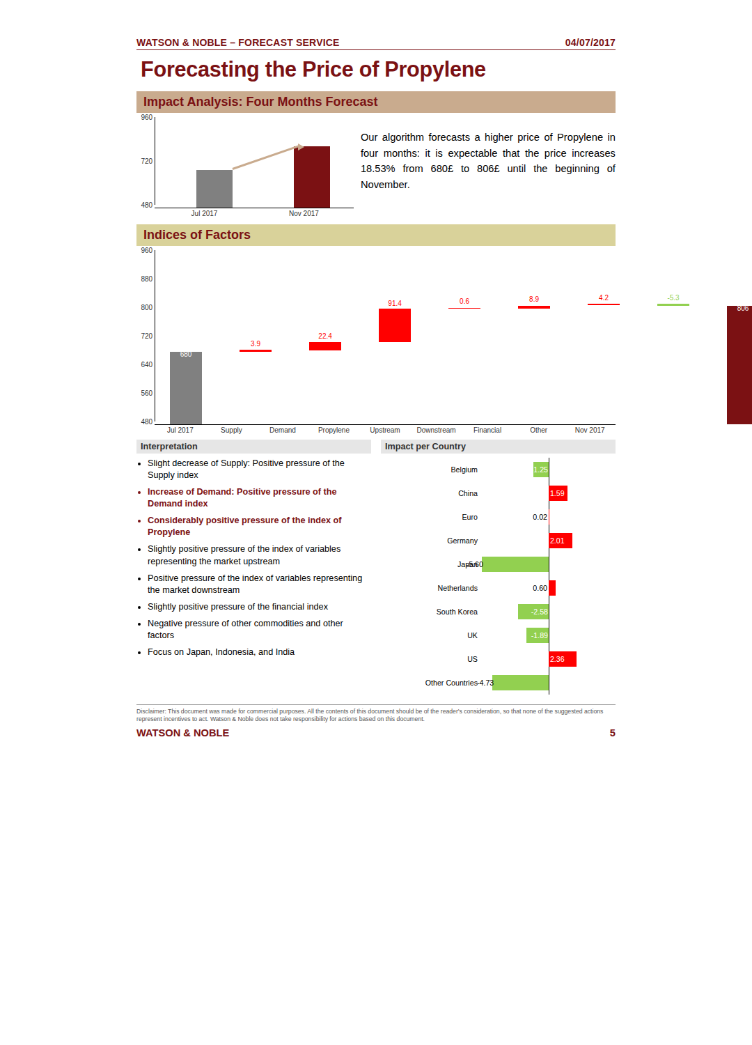WATSON & NOBLE – FORECAST SERVICE 04/07/2017
Forecasting the Price of Propylene
Impact Analysis: Four Months Forecast
960
720
480
Jul 2017 Nov 2017
Our algorithm forecasts a higher price of Propylene in four months: it is expectable that the price increases 18.53% from 680£ to 806£ until the beginning of November.
Indices of Factors
960
880
800
720
640
560
480
680
3.9
22.4
91.4
0.6
8.9
4.2
-5.3
806
Jul 2017 Supply Demand Propylene Upstream Downstream Financial Other Nov 2017
Interpretation
Slight decrease of Supply: Positive pressure of the Supply index
Increase of Demand: Positive pressure of the Demand index
Considerably positive pressure of the index of Propylene
Slightly positive pressure of the index of variables representing the market upstream
Positive pressure of the index of variables representing the market downstream
Slightly positive pressure of the financial index
Negative pressure of other commodities and other factors
Focus on Japan, Indonesia, and India
Impact per Country
Belgium
-1.25
China
1.59
Euro
0.02
Germany
2.01
Japan
-5.60
Netherlands
0.60
South Korea
-2.58
UK
-1.89
US
2.36
Other Countries
-4.73
Disclaimer: This document was made for commercial purposes. All the contents of this document should be of the reader's consideration, so that none of the suggested actions represent incentives to act. Watson & Noble does not take responsibility for actions based on this document.
WATSON & NOBLE 5